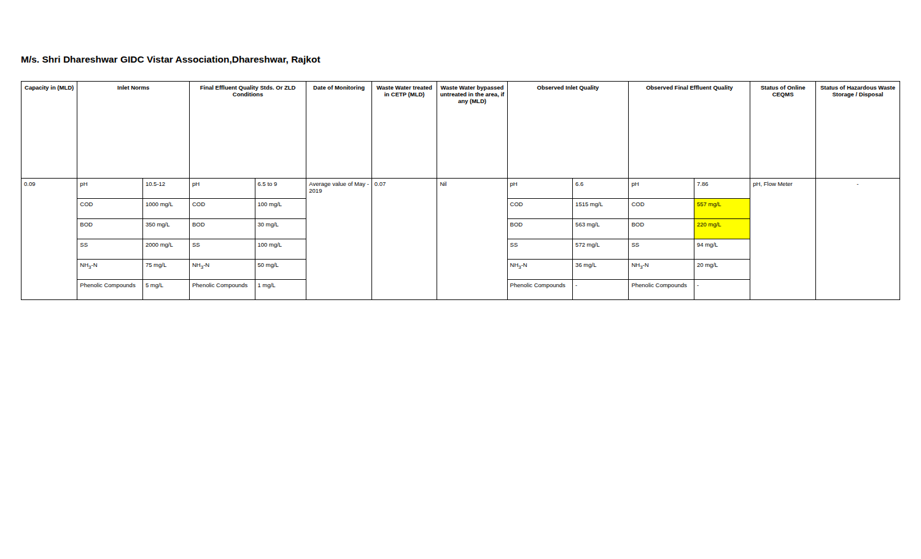M/s. Shri Dhareshwar GIDC Vistar Association,Dhareshwar, Rajkot
| Capacity in (MLD) | Inlet Norms | Final Effluent Quality Stds. Or ZLD Conditions | Date of Monitoring | Waste Water treated in CETP (MLD) | Waste Water bypassed untreated in the area, if any (MLD) | Observed Inlet Quality | Observed Final Effluent Quality | Status of Online CEQMS | Status of Hazardous Waste Storage / Disposal |
| --- | --- | --- | --- | --- | --- | --- | --- | --- | --- |
| 0.09 | pH | 10.5-12 | pH | 6.5 to 9 | Average value of May - 2019 | 0.07 | Nil | pH | 6.6 | pH | 7.86 | pH, Flow Meter | - |
| COD | 1000 mg/L | COD | 100 mg/L | COD | 1515 mg/L | COD | 557 mg/L |
| BOD | 350 mg/L | BOD | 30 mg/L | BOD | 563 mg/L | BOD | 220 mg/L |
| SS | 2000 mg/L | SS | 100 mg/L | SS | 572 mg/L | SS | 94 mg/L |
| NH 3 -N | 75 mg/L | NH 3 -N | 50 mg/L | NH 3 -N | 36 mg/L | NH 3 -N | 20 mg/L |
| Phenolic Compounds | 5 mg/L | Phenolic Compounds | 1 mg/L | Phenolic Compounds | - | Phenolic Compounds | - |